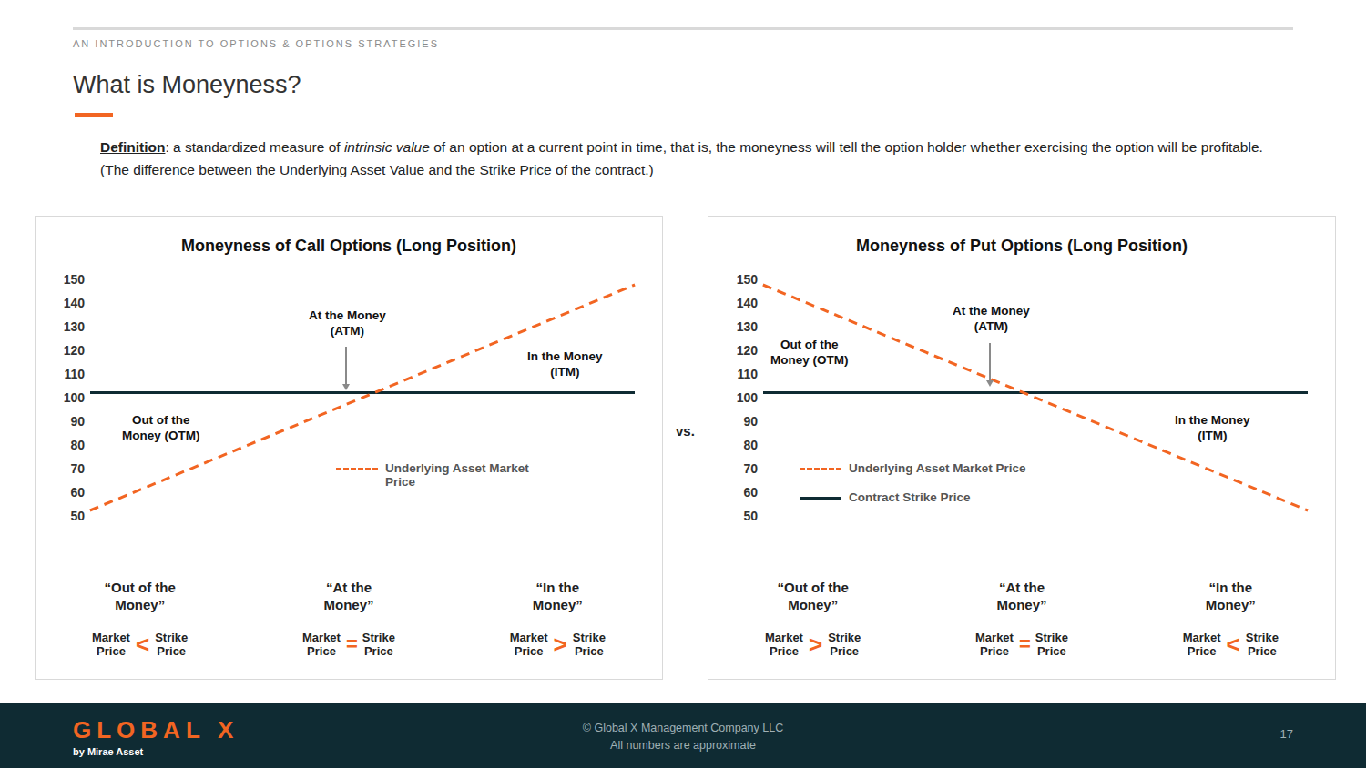An Introduction to Options & Options Strategies
What is Moneyness?
Definition: a standardized measure of intrinsic value of an option at a current point in time, that is, the moneyness will tell the option holder whether exercising the option will be profitable. (The difference between the Underlying Asset Value and the Strike Price of the contract.)
Moneyness of Call Options (Long Position)
150 140 130 120 110 100 90 80 70 60 50
At the Money
(ATM)
In the Money
(ITM)
Out of the
Money (OTM)
Underlying Asset Market
Price
“Out of the
Money”
Market
Price < Strike
Price
“At the
Money”
Market
Price = Strike
Price
“In the
Money”
Market
Price > Strike
Price
vs.
Moneyness of Put Options (Long Position)
150 140 130 120 110 100 90 80 70 60 50
At the Money
(ATM)
Out of the
Money (OTM)
In the Money
(ITM)
Underlying Asset Market Price
Contract Strike Price
“Out of the
Money”
Market
Price > Strike
Price
“At the
Money”
Market
Price = Strike
Price
“In the
Money”
Market
Price < Strike
Price
GLOBAL Xby Mirae Asset
© Global X Management Company LLC
All numbers are approximate
17